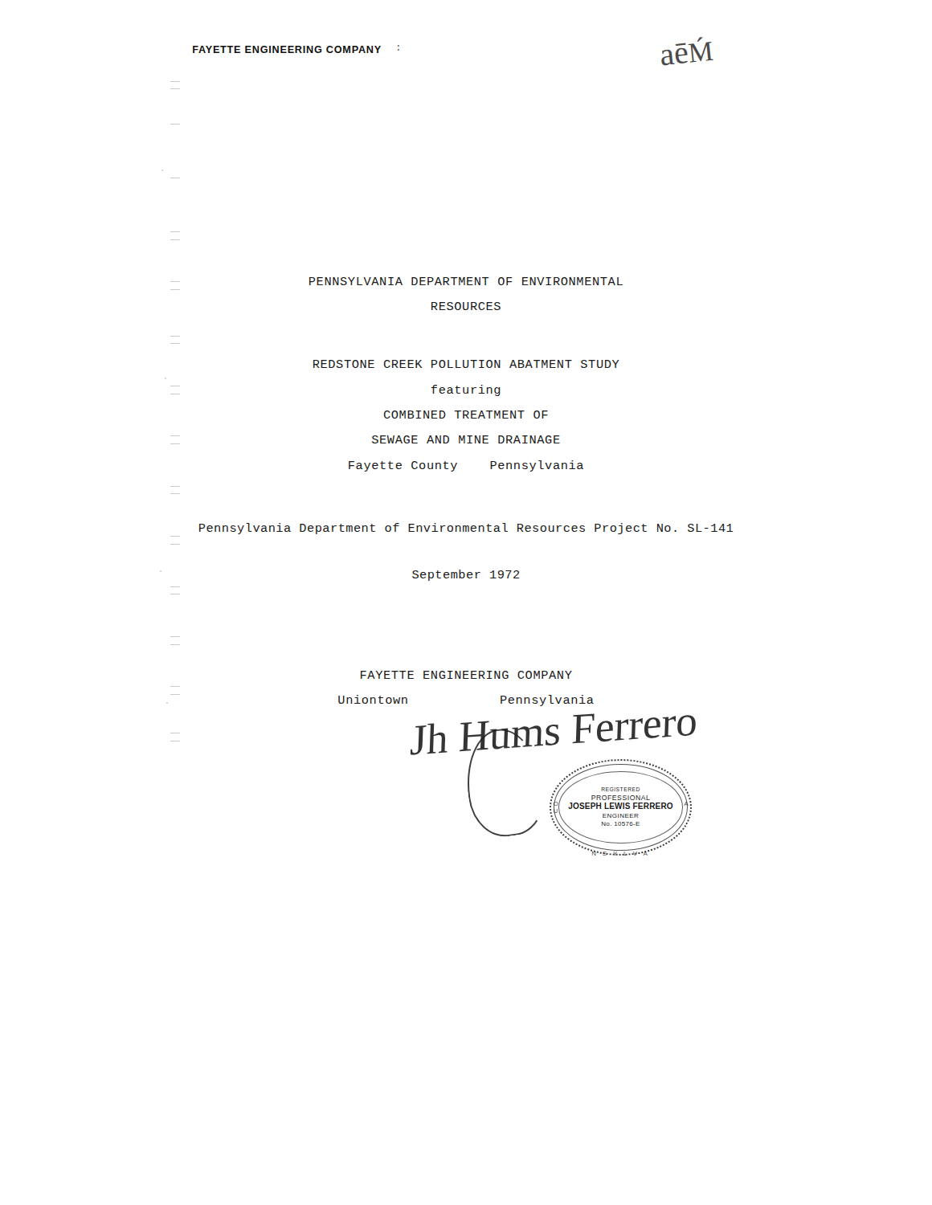FAYETTE ENGINEERING COMPANY: aēḾ
PENNSYLVANIA DEPARTMENT OF ENVIRONMENTAL
RESOURCES
REDSTONE CREEK POLLUTION ABATMENT STUDY
featuring
COMBINED TREATMENT OF
SEWAGE AND MINE DRAINAGE
Fayette County Pennsylvania
Pennsylvania Department of Environmental Resources Project No. SL-141
September 1972
FAYETTE ENGINEERING COMPANY
Uniontown Pennsylvania
Jh Hums Ferrero
O
U
A
REGISTERED
PROFESSIONAL
JOSEPH LEWIS FERRERO
ENGINEER
No. 10576-E
N S Y L V A